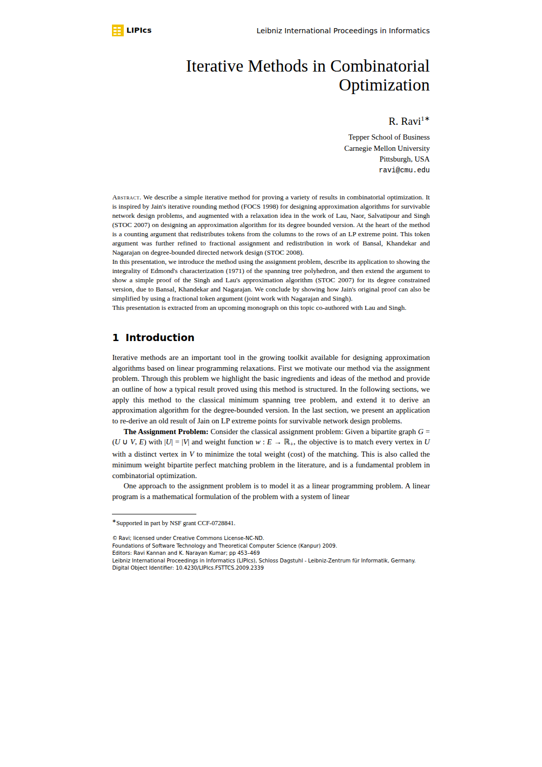LIPIcs
Leibniz International Proceedings in Informatics
Iterative Methods in Combinatorial
Optimization
R. Ravi1∗
Tepper School of Business
Carnegie Mellon University
Pittsburgh, USA
ravi@cmu.edu
Abstract. We describe a simple iterative method for proving a variety of results in combinatorial optimization. It is inspired by Jain's iterative rounding method (FOCS 1998) for designing approximation algorithms for survivable network design problems, and augmented with a relaxation idea in the work of Lau, Naor, Salvatipour and Singh (STOC 2007) on designing an approximation algorithm for its degree bounded version. At the heart of the method is a counting argument that redistributes tokens from the columns to the rows of an LP extreme point. This token argument was further refined to fractional assignment and redistribution in work of Bansal, Khandekar and Nagarajan on degree-bounded directed network design (STOC 2008).
In this presentation, we introduce the method using the assignment problem, describe its application to showing the integrality of Edmond's characterization (1971) of the spanning tree polyhedron, and then extend the argument to show a simple proof of the Singh and Lau's approximation algorithm (STOC 2007) for its degree constrained version, due to Bansal, Khandekar and Nagarajan. We conclude by showing how Jain's original proof can also be simplified by using a fractional token argument (joint work with Nagarajan and Singh).
This presentation is extracted from an upcoming monograph on this topic co-authored with Lau and Singh.
1 Introduction
Iterative methods are an important tool in the growing toolkit available for designing approximation algorithms based on linear programming relaxations. First we motivate our method via the assignment problem. Through this problem we highlight the basic ingredients and ideas of the method and provide an outline of how a typical result proved using this method is structured. In the following sections, we apply this method to the classical minimum spanning tree problem, and extend it to derive an approximation algorithm for the degree-bounded version. In the last section, we present an application to re-derive an old result of Jain on LP extreme points for survivable network design problems.
The Assignment Problem: Consider the classical assignment problem: Given a bipartite graph G = (U ∪ V, E) with |U| = |V| and weight function w : E → ℝ+, the objective is to match every vertex in U with a distinct vertex in V to minimize the total weight (cost) of the matching. This is also called the minimum weight bipartite perfect matching problem in the literature, and is a fundamental problem in combinatorial optimization.
One approach to the assignment problem is to model it as a linear programming problem. A linear program is a mathematical formulation of the problem with a system of linear
∗Supported in part by NSF grant CCF-0728841.
©Ravi; licensed under Creative Commons License-NC-ND.
Foundations of Software Technology and Theoretical Computer Science (Kanpur) 2009.
Editors: Ravi Kannan and K. Narayan Kumar; pp 453–469
Leibniz International Proceedings in Informatics (LIPIcs), Schloss Dagstuhl - Leibniz-Zentrum für Informatik, Germany.
Digital Object Identifier: 10.4230/LIPIcs.FSTTCS.2009.2339